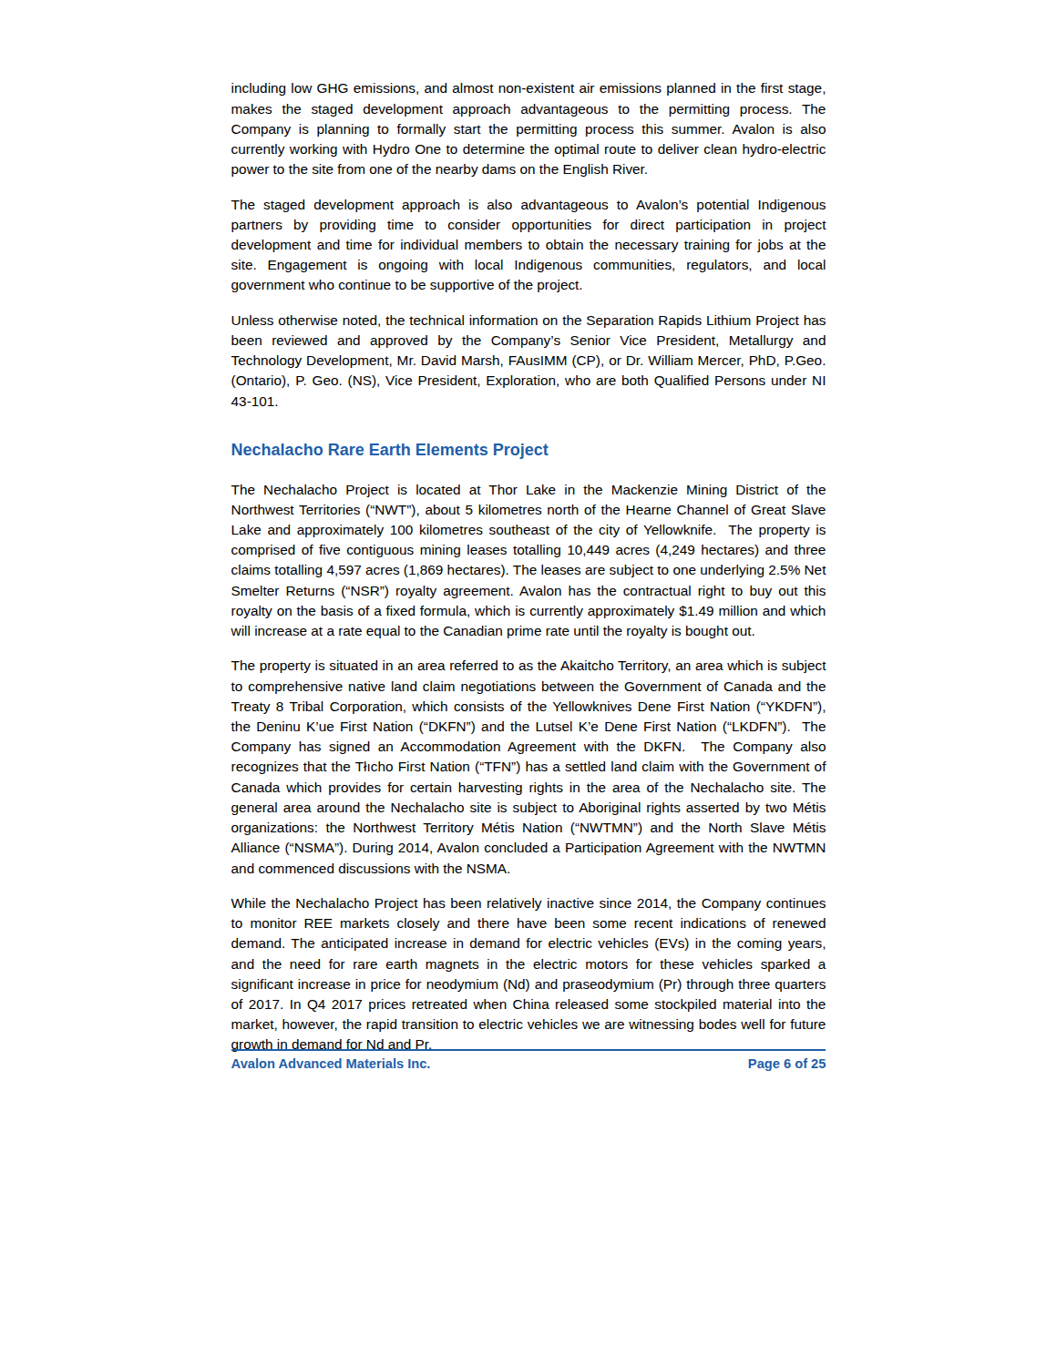including low GHG emissions, and almost non-existent air emissions planned in the first stage, makes the staged development approach advantageous to the permitting process. The Company is planning to formally start the permitting process this summer. Avalon is also currently working with Hydro One to determine the optimal route to deliver clean hydro-electric power to the site from one of the nearby dams on the English River.
The staged development approach is also advantageous to Avalon’s potential Indigenous partners by providing time to consider opportunities for direct participation in project development and time for individual members to obtain the necessary training for jobs at the site. Engagement is ongoing with local Indigenous communities, regulators, and local government who continue to be supportive of the project.
Unless otherwise noted, the technical information on the Separation Rapids Lithium Project has been reviewed and approved by the Company’s Senior Vice President, Metallurgy and Technology Development, Mr. David Marsh, FAusIMM (CP), or Dr. William Mercer, PhD, P.Geo. (Ontario), P. Geo. (NS), Vice President, Exploration, who are both Qualified Persons under NI 43-101.
Nechalacho Rare Earth Elements Project
The Nechalacho Project is located at Thor Lake in the Mackenzie Mining District of the Northwest Territories (“NWT”), about 5 kilometres north of the Hearne Channel of Great Slave Lake and approximately 100 kilometres southeast of the city of Yellowknife. The property is comprised of five contiguous mining leases totalling 10,449 acres (4,249 hectares) and three claims totalling 4,597 acres (1,869 hectares). The leases are subject to one underlying 2.5% Net Smelter Returns (“NSR”) royalty agreement. Avalon has the contractual right to buy out this royalty on the basis of a fixed formula, which is currently approximately $1.49 million and which will increase at a rate equal to the Canadian prime rate until the royalty is bought out.
The property is situated in an area referred to as the Akaitcho Territory, an area which is subject to comprehensive native land claim negotiations between the Government of Canada and the Treaty 8 Tribal Corporation, which consists of the Yellowknives Dene First Nation (“YKDFN”), the Deninu K’ue First Nation (“DKFN”) and the Lutsel K’e Dene First Nation (“LKDFN”). The Company has signed an Accommodation Agreement with the DKFN. The Company also recognizes that the Tłıcho First Nation (“TFN”) has a settled land claim with the Government of Canada which provides for certain harvesting rights in the area of the Nechalacho site. The general area around the Nechalacho site is subject to Aboriginal rights asserted by two Métis organizations: the Northwest Territory Métis Nation (“NWTMN”) and the North Slave Métis Alliance (“NSMA”). During 2014, Avalon concluded a Participation Agreement with the NWTMN and commenced discussions with the NSMA.
While the Nechalacho Project has been relatively inactive since 2014, the Company continues to monitor REE markets closely and there have been some recent indications of renewed demand. The anticipated increase in demand for electric vehicles (EVs) in the coming years, and the need for rare earth magnets in the electric motors for these vehicles sparked a significant increase in price for neodymium (Nd) and praseodymium (Pr) through three quarters of 2017. In Q4 2017 prices retreated when China released some stockpiled material into the market, however, the rapid transition to electric vehicles we are witnessing bodes well for future growth in demand for Nd and Pr.
Avalon Advanced Materials Inc. Page 6 of 25